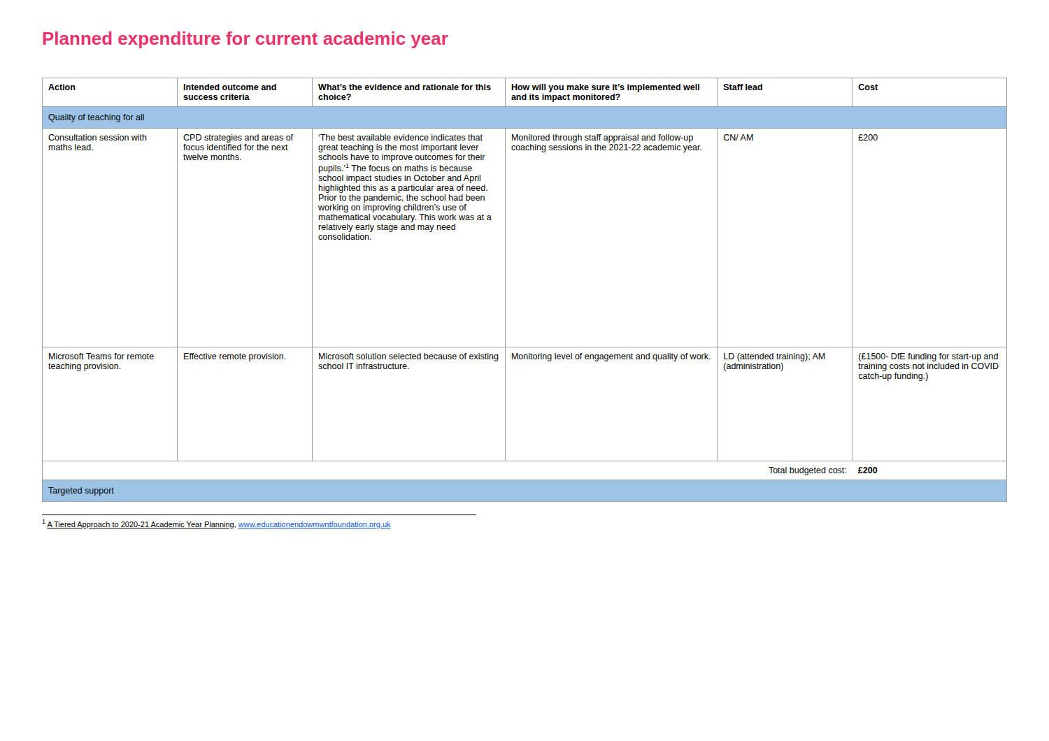Planned expenditure for current academic year
| Quality of teaching for all |
| Action | Intended outcome and success criteria | What’s the evidence and rationale for this choice? | How will you make sure it’s implemented well and its impact monitored? | Staff lead | Cost |
| Consultation session with maths lead. | CPD strategies and areas of focus identified for the next twelve months. | ‘The best available evidence indicates that great teaching is the most important lever schools have to improve outcomes for their pupils.’ 1 The focus on maths is because school impact studies in October and April highlighted this as a particular area of need. Prior to the pandemic, the school had been working on improving children’s use of mathematical vocabulary. This work was at a relatively early stage and may need consolidation. | Monitored through staff appraisal and follow-up coaching sessions in the 2021-22 academic year. | CN/ AM | £200 |
| Microsoft Teams for remote teaching provision. | Effective remote provision. | Microsoft solution selected because of existing school IT infrastructure. | Monitoring level of engagement and quality of work. | LD (attended training); AM (administration) | (£1500- DfE funding for start-up and training costs not included in COVID catch-up funding.) |
| Total budgeted cost: | £200 |
| Targeted support |
1 A Tiered Approach to 2020-21 Academic Year Planning, www.educationendowmwntfoundation.org.uk